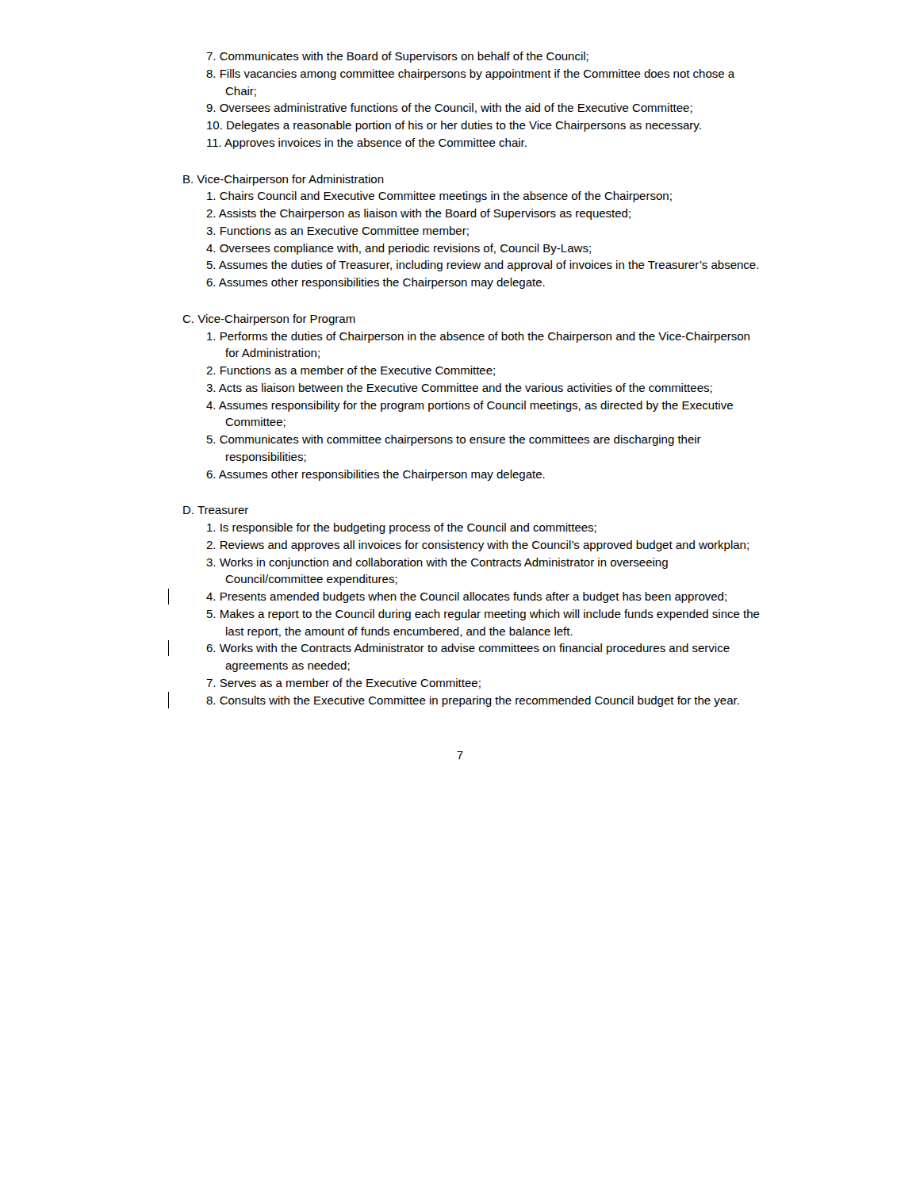7. Communicates with the Board of Supervisors on behalf of the Council;
8. Fills vacancies among committee chairpersons by appointment if the Committee does not chose a Chair;
9. Oversees administrative functions of the Council, with the aid of the Executive Committee;
10. Delegates a reasonable portion of his or her duties to the Vice Chairpersons as necessary.
11. Approves invoices in the absence of the Committee chair.
B. Vice-Chairperson for Administration
1. Chairs Council and Executive Committee meetings in the absence of the Chairperson;
2. Assists the Chairperson as liaison with the Board of Supervisors as requested;
3. Functions as an Executive Committee member;
4. Oversees compliance with, and periodic revisions of, Council By-Laws;
5. Assumes the duties of Treasurer, including review and approval of invoices in the Treasurer’s absence.
6. Assumes other responsibilities the Chairperson may delegate.
C. Vice-Chairperson for Program
1. Performs the duties of Chairperson in the absence of both the Chairperson and the Vice-Chairperson for Administration;
2. Functions as a member of the Executive Committee;
3. Acts as liaison between the Executive Committee and the various activities of the committees;
4. Assumes responsibility for the program portions of Council meetings, as directed by the Executive Committee;
5. Communicates with committee chairpersons to ensure the committees are discharging their responsibilities;
6. Assumes other responsibilities the Chairperson may delegate.
D. Treasurer
1. Is responsible for the budgeting process of the Council and committees;
2. Reviews and approves all invoices for consistency with the Council’s approved budget and workplan;
3. Works in conjunction and collaboration with the Contracts Administrator in overseeing Council/committee expenditures;
4. Presents amended budgets when the Council allocates funds after a budget has been approved;
5. Makes a report to the Council during each regular meeting which will include funds expended since the last report, the amount of funds encumbered, and the balance left.
6. Works with the Contracts Administrator to advise committees on financial procedures and service agreements as needed;
7. Serves as a member of the Executive Committee;
8. Consults with the Executive Committee in preparing the recommended Council budget for the year.
7